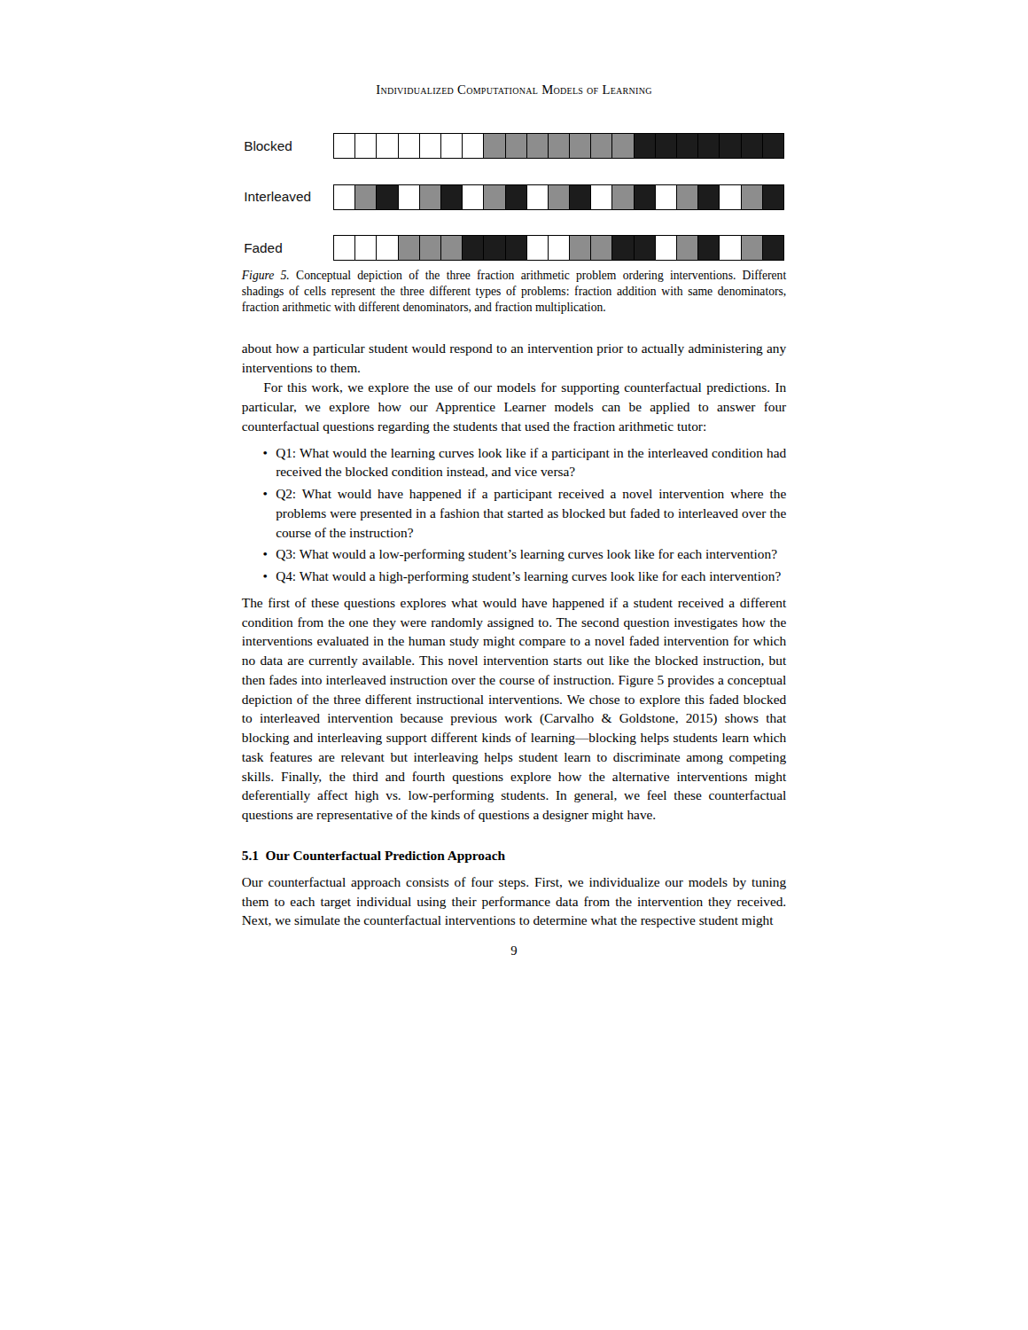Individualized Computational Models of Learning
Blocked
Interleaved
Faded
Figure 5. Conceptual depiction of the three fraction arithmetic problem ordering interventions. Different shadings of cells represent the three different types of problems: fraction addition with same denominators, fraction arithmetic with different denominators, and fraction multiplication.
about how a particular student would respond to an intervention prior to actually administering any interventions to them.
For this work, we explore the use of our models for supporting counterfactual predictions. In particular, we explore how our Apprentice Learner models can be applied to answer four counterfactual questions regarding the students that used the fraction arithmetic tutor:
Q1: What would the learning curves look like if a participant in the interleaved condition had received the blocked condition instead, and vice versa?
Q2: What would have happened if a participant received a novel intervention where the problems were presented in a fashion that started as blocked but faded to interleaved over the course of the instruction?
Q3: What would a low-performing student’s learning curves look like for each intervention?
Q4: What would a high-performing student’s learning curves look like for each intervention?
The first of these questions explores what would have happened if a student received a different condition from the one they were randomly assigned to. The second question investigates how the interventions evaluated in the human study might compare to a novel faded intervention for which no data are currently available. This novel intervention starts out like the blocked instruction, but then fades into interleaved instruction over the course of instruction. Figure 5 provides a conceptual depiction of the three different instructional interventions. We chose to explore this faded blocked to interleaved intervention because previous work (Carvalho & Goldstone, 2015) shows that blocking and interleaving support different kinds of learning—blocking helps students learn which task features are relevant but interleaving helps student learn to discriminate among competing skills. Finally, the third and fourth questions explore how the alternative interventions might deferentially affect high vs. low-performing students. In general, we feel these counterfactual questions are representative of the kinds of questions a designer might have.
5.1 Our Counterfactual Prediction Approach
Our counterfactual approach consists of four steps. First, we individualize our models by tuning them to each target individual using their performance data from the intervention they received. Next, we simulate the counterfactual interventions to determine what the respective student might
9